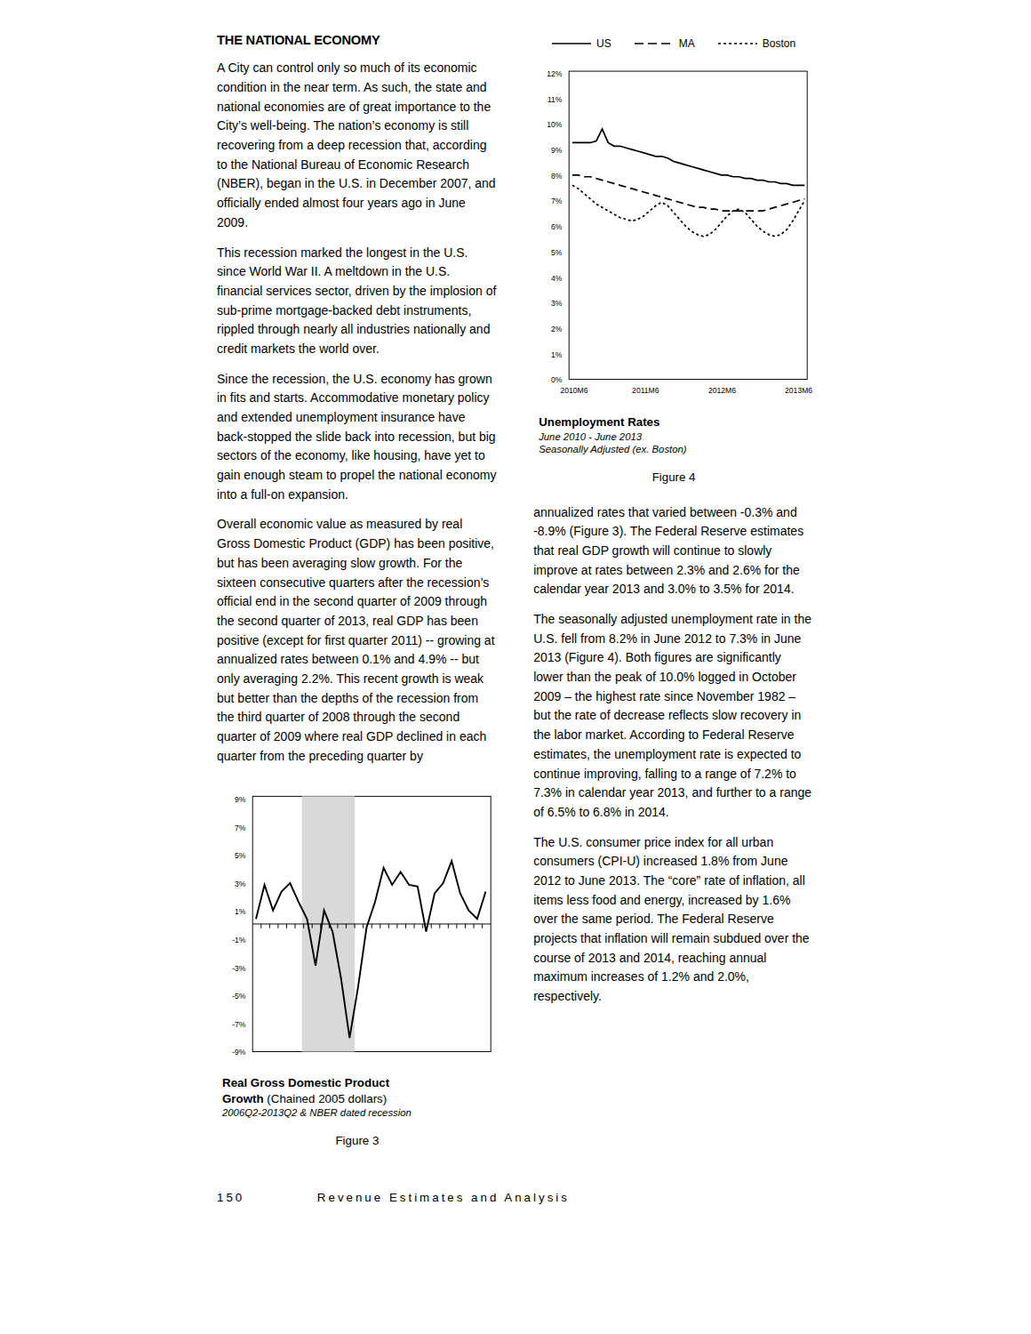The National Economy
A City can control only so much of its economic condition in the near term. As such, the state and national economies are of great importance to the City’s well-being. The nation’s economy is still recovering from a deep recession that, according to the National Bureau of Economic Research (NBER), began in the U.S. in December 2007, and officially ended almost four years ago in June 2009.
This recession marked the longest in the U.S. since World War II. A meltdown in the U.S. financial services sector, driven by the implosion of sub-prime mortgage-backed debt instruments, rippled through nearly all industries nationally and credit markets the world over.
Since the recession, the U.S. economy has grown in fits and starts. Accommodative monetary policy and extended unemployment insurance have back-stopped the slide back into recession, but big sectors of the economy, like housing, have yet to gain enough steam to propel the national economy into a full-on expansion.
Overall economic value as measured by real Gross Domestic Product (GDP) has been positive, but has been averaging slow growth. For the sixteen consecutive quarters after the recession’s official end in the second quarter of 2009 through the second quarter of 2013, real GDP has been positive (except for first quarter 2011) -- growing at annualized rates between 0.1% and 4.9% -- but only averaging 2.2%. This recent growth is weak but better than the depths of the recession from the third quarter of 2008 through the second quarter of 2009 where real GDP declined in each quarter from the preceding quarter by
9% 7% 5% 3% 1% -1% -3% -5% -7% -9%
Real Gross Domestic Product
Growth (Chained 2005 dollars)
2006Q2-2013Q2 & NBER dated recession
Figure 3
US MA Boston
12% 11% 10% 9% 8% 7% 6% 5% 4% 3% 2% 1% 0% 2010M6 2011M6 2012M6 2013M6
Unemployment Rates
June 2010 - June 2013
Seasonally Adjusted (ex. Boston)
Figure 4
annualized rates that varied between -0.3% and -8.9% (Figure 3). The Federal Reserve estimates that real GDP growth will continue to slowly improve at rates between 2.3% and 2.6% for the calendar year 2013 and 3.0% to 3.5% for 2014.
The seasonally adjusted unemployment rate in the U.S. fell from 8.2% in June 2012 to 7.3% in June 2013 (Figure 4). Both figures are significantly lower than the peak of 10.0% logged in October 2009 – the highest rate since November 1982 – but the rate of decrease reflects slow recovery in the labor market. According to Federal Reserve estimates, the unemployment rate is expected to continue improving, falling to a range of 7.2% to 7.3% in calendar year 2013, and further to a range of 6.5% to 6.8% in 2014.
The U.S. consumer price index for all urban consumers (CPI-U) increased 1.8% from June 2012 to June 2013. The “core” rate of inflation, all items less food and energy, increased by 1.6% over the same period. The Federal Reserve projects that inflation will remain subdued over the course of 2013 and 2014, reaching annual maximum increases of 1.2% and 2.0%, respectively.
150 Revenue Estimates and Analysis